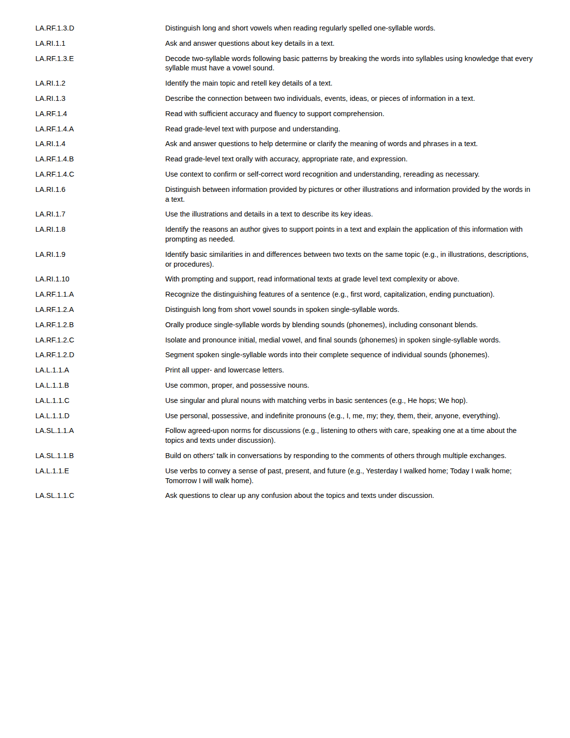| LA.RF.1.3.D | Distinguish long and short vowels when reading regularly spelled one-syllable words. |
| LA.RI.1.1 | Ask and answer questions about key details in a text. |
| LA.RF.1.3.E | Decode two-syllable words following basic patterns by breaking the words into syllables using knowledge that every syllable must have a vowel sound. |
| LA.RI.1.2 | Identify the main topic and retell key details of a text. |
| LA.RI.1.3 | Describe the connection between two individuals, events, ideas, or pieces of information in a text. |
| LA.RF.1.4 | Read with sufficient accuracy and fluency to support comprehension. |
| LA.RF.1.4.A | Read grade-level text with purpose and understanding. |
| LA.RI.1.4 | Ask and answer questions to help determine or clarify the meaning of words and phrases in a text. |
| LA.RF.1.4.B | Read grade-level text orally with accuracy, appropriate rate, and expression. |
| LA.RF.1.4.C | Use context to confirm or self-correct word recognition and understanding, rereading as necessary. |
| LA.RI.1.6 | Distinguish between information provided by pictures or other illustrations and information provided by the words in a text. |
| LA.RI.1.7 | Use the illustrations and details in a text to describe its key ideas. |
| LA.RI.1.8 | Identify the reasons an author gives to support points in a text and explain the application of this information with prompting as needed. |
| LA.RI.1.9 | Identify basic similarities in and differences between two texts on the same topic (e.g., in illustrations, descriptions, or procedures). |
| LA.RI.1.10 | With prompting and support, read informational texts at grade level text complexity or above. |
| LA.RF.1.1.A | Recognize the distinguishing features of a sentence (e.g., first word, capitalization, ending punctuation). |
| LA.RF.1.2.A | Distinguish long from short vowel sounds in spoken single-syllable words. |
| LA.RF.1.2.B | Orally produce single-syllable words by blending sounds (phonemes), including consonant blends. |
| LA.RF.1.2.C | Isolate and pronounce initial, medial vowel, and final sounds (phonemes) in spoken single-syllable words. |
| LA.RF.1.2.D | Segment spoken single-syllable words into their complete sequence of individual sounds (phonemes). |
| LA.L.1.1.A | Print all upper- and lowercase letters. |
| LA.L.1.1.B | Use common, proper, and possessive nouns. |
| LA.L.1.1.C | Use singular and plural nouns with matching verbs in basic sentences (e.g., He hops; We hop). |
| LA.L.1.1.D | Use personal, possessive, and indefinite pronouns (e.g., I, me, my; they, them, their, anyone, everything). |
| LA.SL.1.1.A | Follow agreed-upon norms for discussions (e.g., listening to others with care, speaking one at a time about the topics and texts under discussion). |
| LA.SL.1.1.B | Build on others' talk in conversations by responding to the comments of others through multiple exchanges. |
| LA.L.1.1.E | Use verbs to convey a sense of past, present, and future (e.g., Yesterday I walked home; Today I walk home; Tomorrow I will walk home). |
| LA.SL.1.1.C | Ask questions to clear up any confusion about the topics and texts under discussion. |